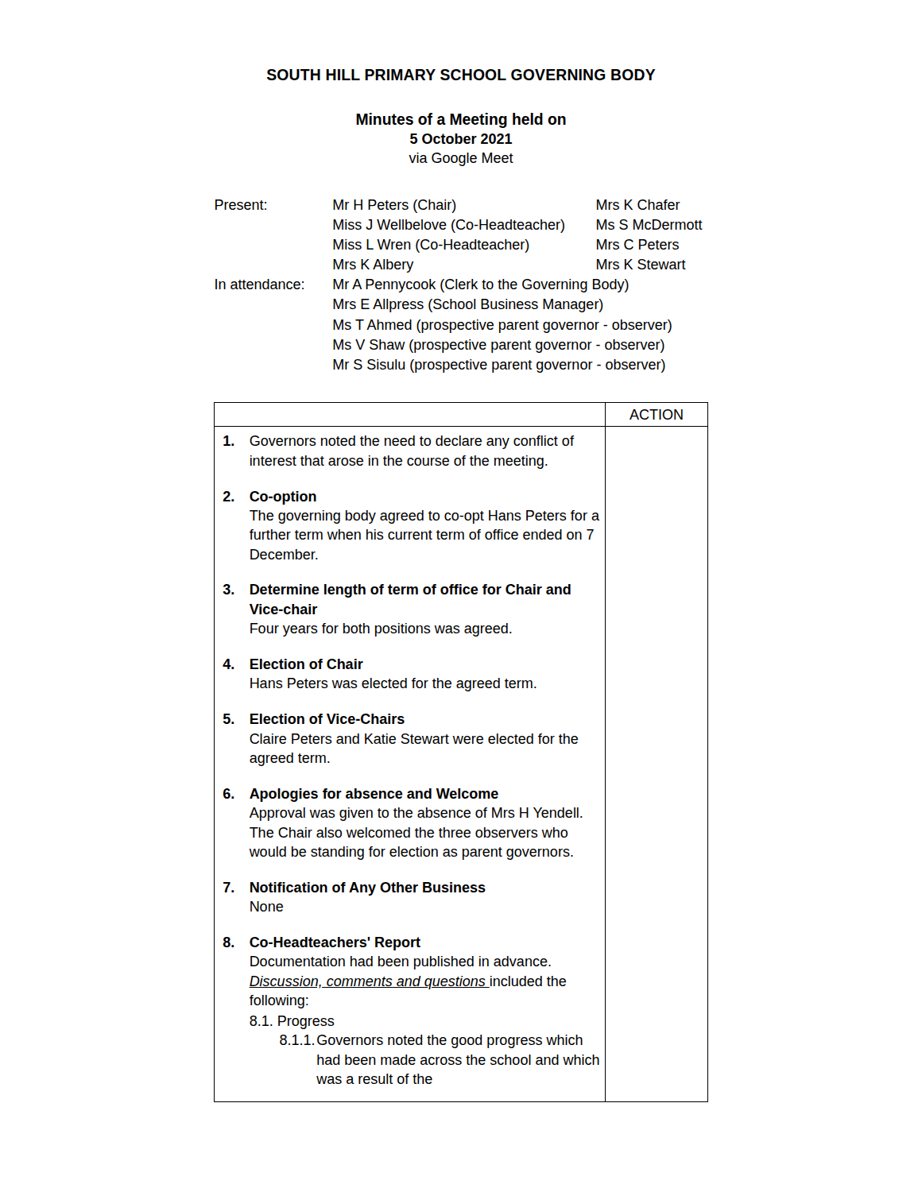SOUTH HILL PRIMARY SCHOOL GOVERNING BODY
Minutes of a Meeting held on
5 October 2021
via Google Meet
| Present: | Mr H Peters (Chair) | Mrs K Chafer |
| | Miss J Wellbelove (Co-Headteacher) | Ms S McDermott |
| | Miss L Wren (Co-Headteacher) | Mrs C Peters |
| | Mrs K Albery | Mrs K Stewart |
| In attendance: | Mr A Pennycook (Clerk to the Governing Body) |
| | Mrs E Allpress (School Business Manager) |
| | Ms T Ahmed (prospective parent governor - observer) |
| | Ms V Shaw (prospective parent governor - observer) |
| | Mr S Sisulu (prospective parent governor - observer) |
| | ACTION |
| --- | --- |
| 1. Governors noted the need to declare any conflict of interest that arose in the course of the meeting. 2. Co-option The governing body agreed to co-opt Hans Peters for a further term when his current term of office ended on 7 December. 3. Determine length of term of office for Chair and Vice-chair Four years for both positions was agreed. 4. Election of Chair Hans Peters was elected for the agreed term. 5. Election of Vice-Chairs Claire Peters and Katie Stewart were elected for the agreed term. 6. Apologies for absence and Welcome Approval was given to the absence of Mrs H Yendell. The Chair also welcomed the three observers who would be standing for election as parent governors. 7. Notification of Any Other Business None 8. Co-Headteachers' Report Documentation had been published in advance. Discussion, comments and questions included the following: 8.1. Progress 8.1.1. Governors noted the good progress which had been made across the school and which was a result of the | |